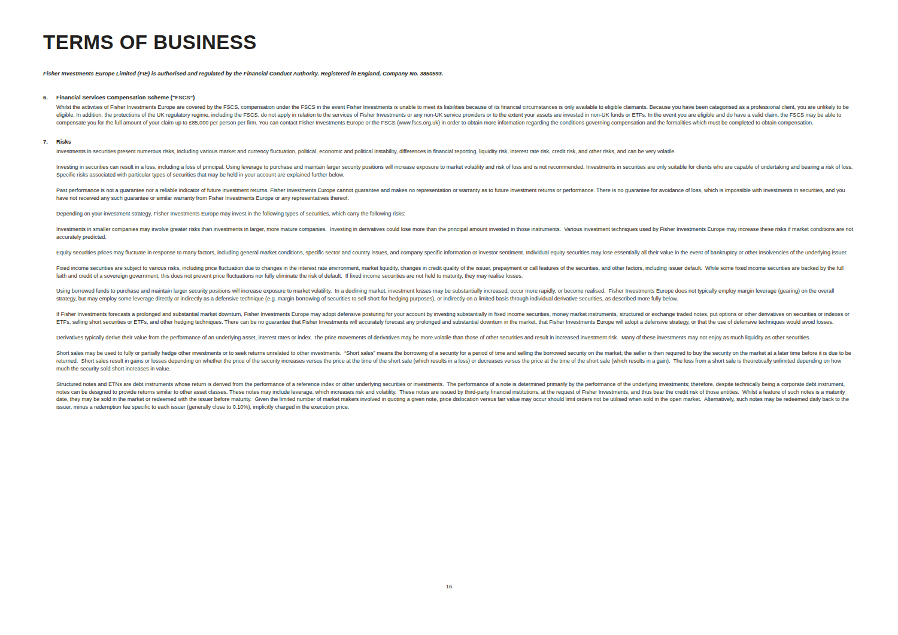TERMS OF BUSINESS
Fisher Investments Europe Limited (FIE) is authorised and regulated by the Financial Conduct Authority. Registered in England, Company No. 3850593.
6. Financial Services Compensation Scheme (“FSCS”)
Whilst the activities of Fisher Investments Europe are covered by the FSCS, compensation under the FSCS in the event Fisher Investments is unable to meet its liabilities because of its financial circumstances is only available to eligible claimants. Because you have been categorised as a professional client, you are unlikely to be eligible. In addition, the protections of the UK regulatory regime, including the FSCS, do not apply in relation to the services of Fisher Investments or any non-UK service providers or to the extent your assets are invested in non-UK funds or ETFs. In the event you are eligible and do have a valid claim, the FSCS may be able to compensate you for the full amount of your claim up to £85,000 per person per firm. You can contact Fisher Investments Europe or the FSCS (www.fscs.org.uk) in order to obtain more information regarding the conditions governing compensation and the formalities which must be completed to obtain compensation.
7. Risks
Investments in securities present numerous risks, including various market and currency fluctuation, political, economic and political instability, differences in financial reporting, liquidity risk, interest rate risk, credit risk, and other risks, and can be very volatile.
Investing in securities can result in a loss, including a loss of principal. Using leverage to purchase and maintain larger security positions will increase exposure to market volatility and risk of loss and is not recommended. Investments in securities are only suitable for clients who are capable of undertaking and bearing a risk of loss. Specific risks associated with particular types of securities that may be held in your account are explained further below.
Past performance is not a guarantee nor a reliable indicator of future investment returns. Fisher Investments Europe cannot guarantee and makes no representation or warranty as to future investment returns or performance. There is no guarantee for avoidance of loss, which is impossible with investments in securities, and you have not received any such guarantee or similar warranty from Fisher Investments Europe or any representatives thereof.
Depending on your investment strategy, Fisher Investments Europe may invest in the following types of securities, which carry the following risks:
Investments in smaller companies may involve greater risks than investments in larger, more mature companies. Investing in derivatives could lose more than the principal amount invested in those instruments. Various investment techniques used by Fisher Investments Europe may increase these risks if market conditions are not accurately predicted.
Equity securities prices may fluctuate in response to many factors, including general market conditions, specific sector and country issues, and company specific information or investor sentiment. Individual equity securities may lose essentially all their value in the event of bankruptcy or other insolvencies of the underlying issuer.
Fixed income securities are subject to various risks, including price fluctuation due to changes in the interest rate environment, market liquidity, changes in credit quality of the issuer, prepayment or call features of the securities, and other factors, including issuer default. While some fixed income securities are backed by the full faith and credit of a sovereign government, this does not prevent price fluctuations nor fully eliminate the risk of default. If fixed income securities are not held to maturity, they may realise losses.
Using borrowed funds to purchase and maintain larger security positions will increase exposure to market volatility. In a declining market, investment losses may be substantially increased, occur more rapidly, or become realised. Fisher Investments Europe does not typically employ margin leverage (gearing) on the overall strategy, but may employ some leverage directly or indirectly as a defensive technique (e.g. margin borrowing of securities to sell short for hedging purposes), or indirectly on a limited basis through individual derivative securities, as described more fully below.
If Fisher Investments forecasts a prolonged and substantial market downturn, Fisher Investments Europe may adopt defensive posturing for your account by investing substantially in fixed income securities, money market instruments, structured or exchange traded notes, put options or other derivatives on securities or indexes or ETFs, selling short securities or ETFs, and other hedging techniques. There can be no guarantee that Fisher Investments will accurately forecast any prolonged and substantial downturn in the market, that Fisher Investments Europe will adopt a defensive strategy, or that the use of defensive techniques would avoid losses.
Derivatives typically derive their value from the performance of an underlying asset, interest rates or index. The price movements of derivatives may be more volatile than those of other securities and result in increased investment risk. Many of these investments may not enjoy as much liquidity as other securities.
Short sales may be used to fully or partially hedge other investments or to seek returns unrelated to other investments. “Short sales” means the borrowing of a security for a period of time and selling the borrowed security on the market; the seller is then required to buy the security on the market at a later time before it is due to be returned. Short sales result in gains or losses depending on whether the price of the security increases versus the price at the time of the short sale (which results in a loss) or decreases versus the price at the time of the short sale (which results in a gain). The loss from a short sale is theoretically unlimited depending on how much the security sold short increases in value.
Structured notes and ETNs are debt instruments whose return is derived from the performance of a reference index or other underlying securities or investments. The performance of a note is determined primarily by the performance of the underlying investments; therefore, despite technically being a corporate debt instrument, notes can be designed to provide returns similar to other asset classes. These notes may include leverage, which increases risk and volatility. These notes are issued by third-party financial institutions, at the request of Fisher Investments, and thus bear the credit risk of those entities. Whilst a feature of such notes is a maturity date, they may be sold in the market or redeemed with the issuer before maturity. Given the limited number of market makers involved in quoting a given note, price dislocation versus fair value may occur should limit orders not be utilised when sold in the open market. Alternatively, such notes may be redeemed daily back to the issuer, minus a redemption fee specific to each issuer (generally close to 0.10%), implicitly charged in the execution price.
16